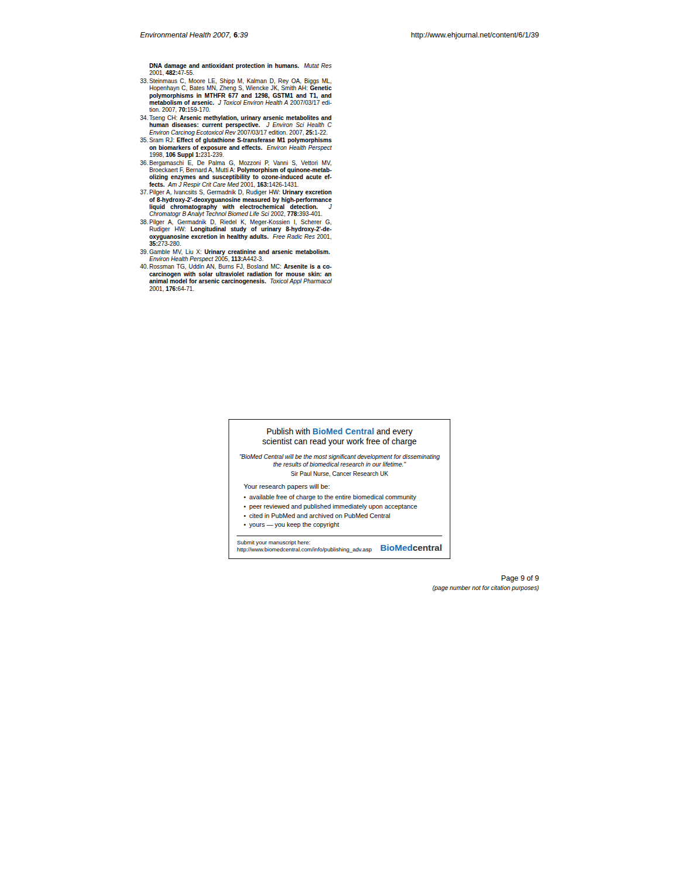Environmental Health 2007, 6:39
http://www.ehjournal.net/content/6/1/39
DNA damage and antioxidant protection in humans. Mutat Res 2001, 482: 47-55.
33. Steinmaus C, Moore LE, Shipp M, Kalman D, Rey OA, Biggs ML, Hopenhayn C, Bates MN, Zheng S, Wiencke JK, Smith AH: Genetic polymorphisms in MTHFR 677 and 1298, GSTM1 and T1, and metabolism of arsenic. J Toxicol Environ Health A 2007/03/17 edition. 2007, 70: 159-170.
34. Tseng CH: Arsenic methylation, urinary arsenic metabolites and human diseases: current perspective. J Environ Sci Health C Environ Carcinog Ecotoxicol Rev 2007/03/17 edition. 2007, 25: 1-22.
35. Sram RJ: Effect of glutathione S-transferase M1 polymorphisms on biomarkers of exposure and effects. Environ Health Perspect 1998, 106 Suppl 1: 231-239.
36. Bergamaschi E, De Palma G, Mozzoni P, Vanni S, Vettori MV, Broeckaert F, Bernard A, Mutti A: Polymorphism of quinone-metabolizing enzymes and susceptibility to ozone-induced acute effects. Am J Respir Crit Care Med 2001, 163: 1426-1431.
37. Pilger A, Ivancsits S, Germadnik D, Rudiger HW: Urinary excretion of 8-hydroxy-2'-deoxyguanosine measured by high-performance liquid chromatography with electrochemical detection. J Chromatogr B Analyt Technol Biomed Life Sci 2002, 778: 393-401.
38. Pilger A, Germadnik D, Riedel K, Meger-Kossien I, Scherer G, Rudiger HW: Longitudinal study of urinary 8-hydroxy-2'-deoxyguanosine excretion in healthy adults. Free Radic Res 2001, 35: 273-280.
39. Gamble MV, Liu X: Urinary creatinine and arsenic metabolism. Environ Health Perspect 2005, 113: A442-3.
40. Rossman TG, Uddin AN, Burns FJ, Bosland MC: Arsenite is a cocarcinogen with solar ultraviolet radiation for mouse skin: an animal model for arsenic carcinogenesis. Toxicol Appl Pharmacol 2001, 176: 64-71.
Publish with BioMed Central and every
scientist can read your work free of charge
"BioMed Central will be the most significant development for disseminating the results of biomedical research in our lifetime."
Sir Paul Nurse, Cancer Research UK
Your research papers will be:
available free of charge to the entire biomedical community
peer reviewed and published immediately upon acceptance
cited in PubMed and archived on PubMed Central
yours — you keep the copyright
Submit your manuscript here:
http://www.biomedcentral.com/info/publishing_adv.asp
Bio Med central
Page 9 of 9
(page number not for citation purposes)